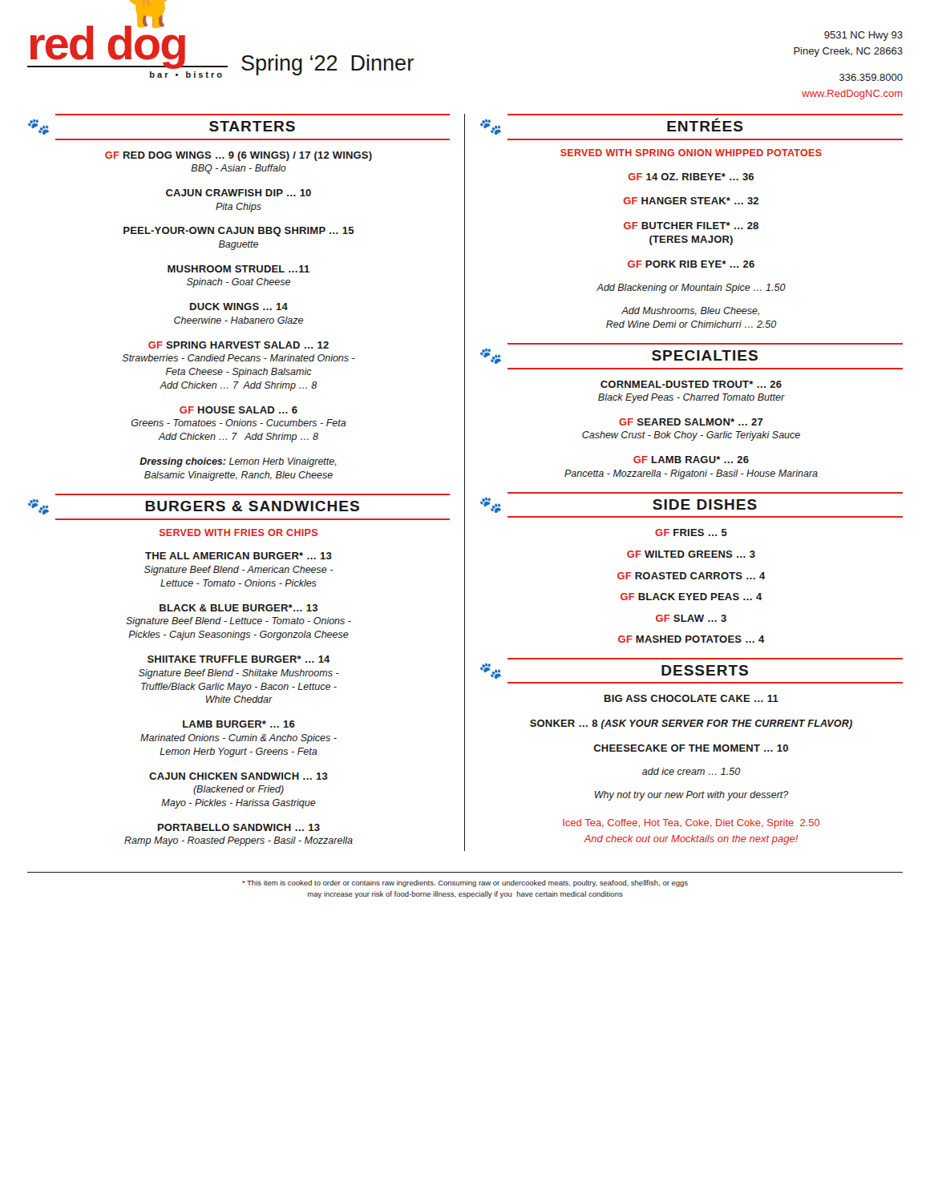🐈
red dog
bar • bistro
Spring ‘22 Dinner
9531 NC Hwy 93
Piney Creek, NC 28663
336.359.8000
www.RedDogNC.com
🐾
STARTERS
GF RED DOG WINGS … 9 (6 wings) / 17 (12 wings)
BBQ - Asian - Buffalo
CAJUN CRAWFISH DIP … 10
Pita Chips
PEEL-YOUR-OWN CAJUN BBQ SHRIMP … 15
Baguette
MUSHROOM STRUDEL …11
Spinach - Goat Cheese
DUCK WINGS … 14
Cheerwine - Habanero Glaze
GF SPRING HARVEST SALAD … 12
Strawberries - Candied Pecans - Marinated Onions -
Feta Cheese - Spinach Balsamic
Add Chicken … 7 Add Shrimp … 8
GF HOUSE SALAD … 6
Greens - Tomatoes - Onions - Cucumbers - Feta
Add Chicken … 7 Add Shrimp … 8
Dressing choices: Lemon Herb Vinaigrette,
Balsamic Vinaigrette, Ranch, Bleu Cheese
🐾
BURGERS & SANDWICHES
SERVED WITH FRIES OR CHIPS
THE ALL AMERICAN BURGER* … 13
Signature Beef Blend - American Cheese -
Lettuce - Tomato - Onions - Pickles
BLACK & BLUE BURGER*… 13
Signature Beef Blend - Lettuce - Tomato - Onions -
Pickles - Cajun Seasonings - Gorgonzola Cheese
SHIITAKE TRUFFLE BURGER* … 14
Signature Beef Blend - Shiitake Mushrooms -
Truffle/Black Garlic Mayo - Bacon - Lettuce -
White Cheddar
LAMB BURGER* … 16
Marinated Onions - Cumin & Ancho Spices -
Lemon Herb Yogurt - Greens - Feta
CAJUN CHICKEN SANDWICH … 13
(Blackened or Fried)
Mayo - Pickles - Harissa Gastrique
PORTABELLO SANDWICH … 13
Ramp Mayo - Roasted Peppers - Basil - Mozzarella
🐾
ENTRÉES
SERVED WITH SPRING ONION WHIPPED POTATOES
GF 14 oz. RIBEYE* … 36
GF HANGER STEAK* … 32
GF BUTCHER FILET* … 28
(TERES MAJOR)
GF PORK RIB EYE* … 26
Add Blackening or Mountain Spice … 1.50
Add Mushrooms, Bleu Cheese,
Red Wine Demi or Chimichurri … 2.50
🐾
SPECIALTIES
CORNMEAL-DUSTED TROUT* … 26
Black Eyed Peas - Charred Tomato Butter
GF SEARED SALMON* … 27
Cashew Crust - Bok Choy - Garlic Teriyaki Sauce
GF LAMB RAGU* … 26
Pancetta - Mozzarella - Rigatoni - Basil - House Marinara
🐾
SIDE DISHES
GF FRIES … 5
GF WILTED GREENS … 3
GF ROASTED CARROTS … 4
GF BLACK EYED PEAS … 4
GF SLAW … 3
GF MASHED POTATOES … 4
🐾
DESSERTS
BIG ASS CHOCOLATE CAKE … 11
SONKER … 8 (ask your server for the current flavor)
CHEESECAKE OF THE MOMENT … 10
add ice cream … 1.50
Why not try our new Port with your dessert?
Iced Tea, Coffee, Hot Tea, Coke, Diet Coke, Sprite 2.50
And check out our Mocktails on the next page!
* This item is cooked to order or contains raw ingredients. Consuming raw or undercooked meats, poultry, seafood, shellfish, or eggs
may increase your risk of food-borne illness, especially if you have certain medical conditions